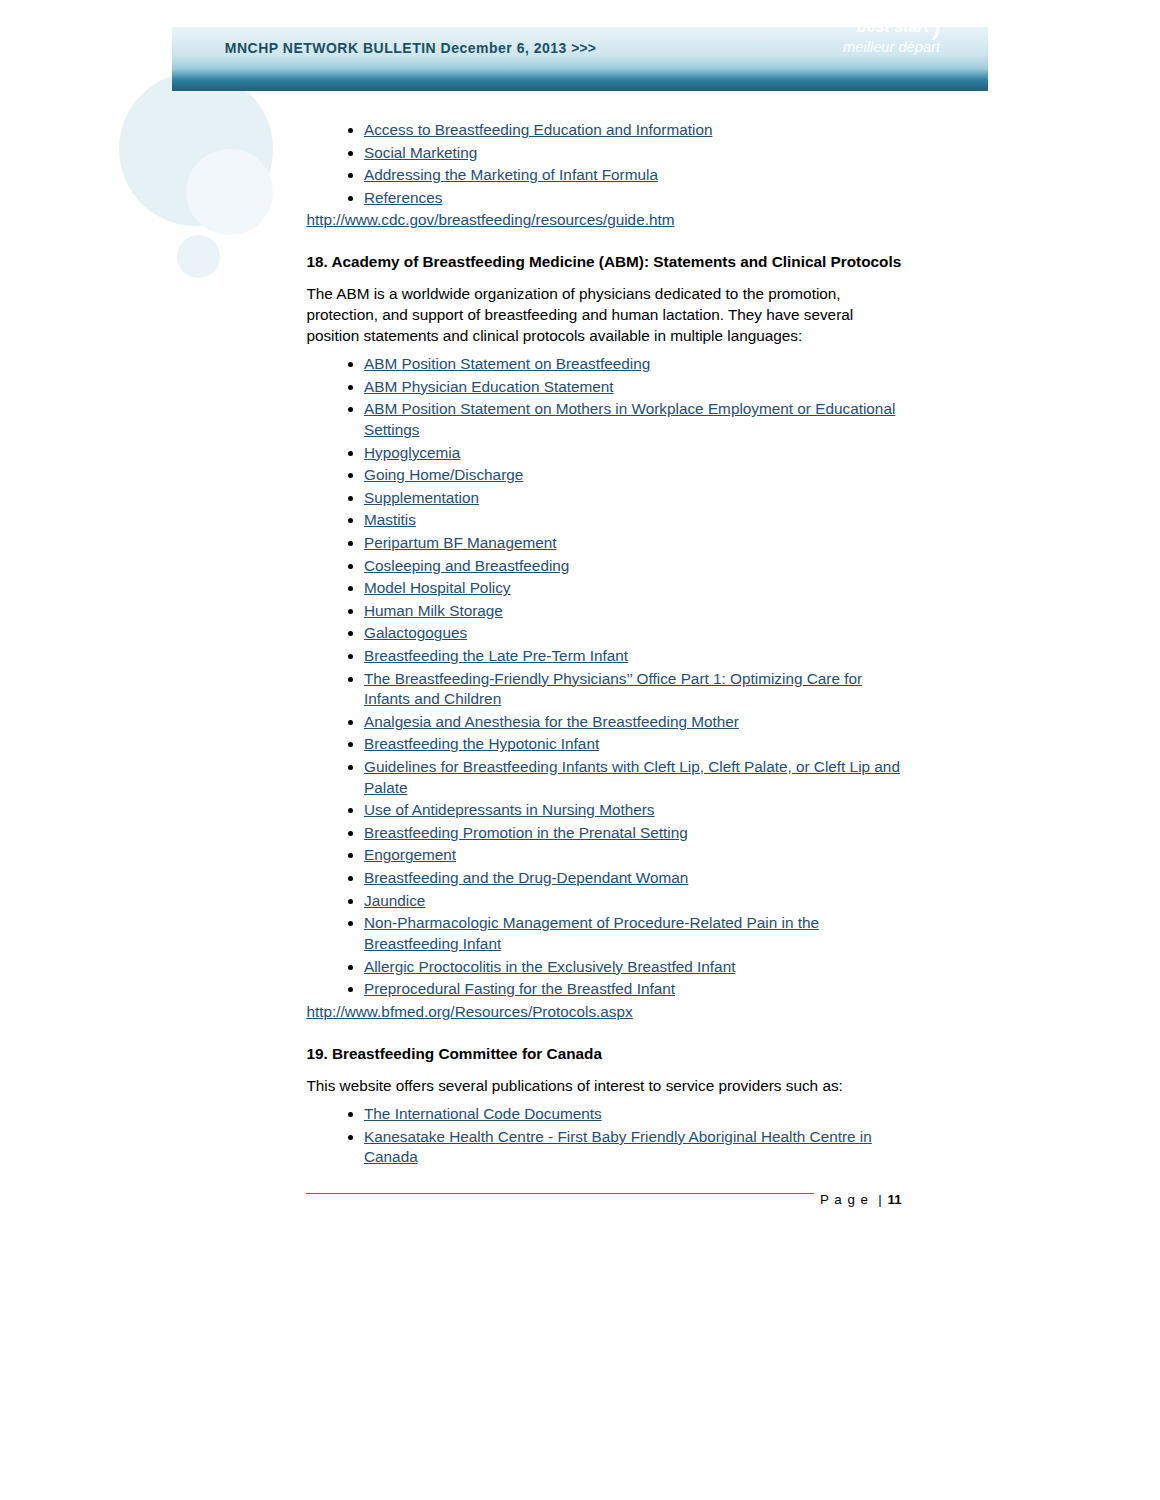MNCHP NETWORK BULLETIN December 6, 2013 >>>
best start)
meilleur départ
Access to Breastfeeding Education and Information
Social Marketing
Addressing the Marketing of Infant Formula
References
http://www.cdc.gov/breastfeeding/resources/guide.htm
18. Academy of Breastfeeding Medicine (ABM): Statements and Clinical Protocols
The ABM is a worldwide organization of physicians dedicated to the promotion, protection, and support of breastfeeding and human lactation. They have several position statements and clinical protocols available in multiple languages:
ABM Position Statement on Breastfeeding
ABM Physician Education Statement
ABM Position Statement on Mothers in Workplace Employment or Educational Settings
Hypoglycemia
Going Home/Discharge
Supplementation
Mastitis
Peripartum BF Management
Cosleeping and Breastfeeding
Model Hospital Policy
Human Milk Storage
Galactogogues
Breastfeeding the Late Pre-Term Infant
The Breastfeeding-Friendly Physicians’’ Office Part 1: Optimizing Care for Infants and Children
Analgesia and Anesthesia for the Breastfeeding Mother
Breastfeeding the Hypotonic Infant
Guidelines for Breastfeeding Infants with Cleft Lip, Cleft Palate, or Cleft Lip and Palate
Use of Antidepressants in Nursing Mothers
Breastfeeding Promotion in the Prenatal Setting
Engorgement
Breastfeeding and the Drug-Dependant Woman
Jaundice
Non-Pharmacologic Management of Procedure-Related Pain in the Breastfeeding Infant
Allergic Proctocolitis in the Exclusively Breastfed Infant
Preprocedural Fasting for the Breastfed Infant
http://www.bfmed.org/Resources/Protocols.aspx
19. Breastfeeding Committee for Canada
This website offers several publications of interest to service providers such as:
The International Code Documents
Kanesatake Health Centre - First Baby Friendly Aboriginal Health Centre in Canada
P a g e | 11